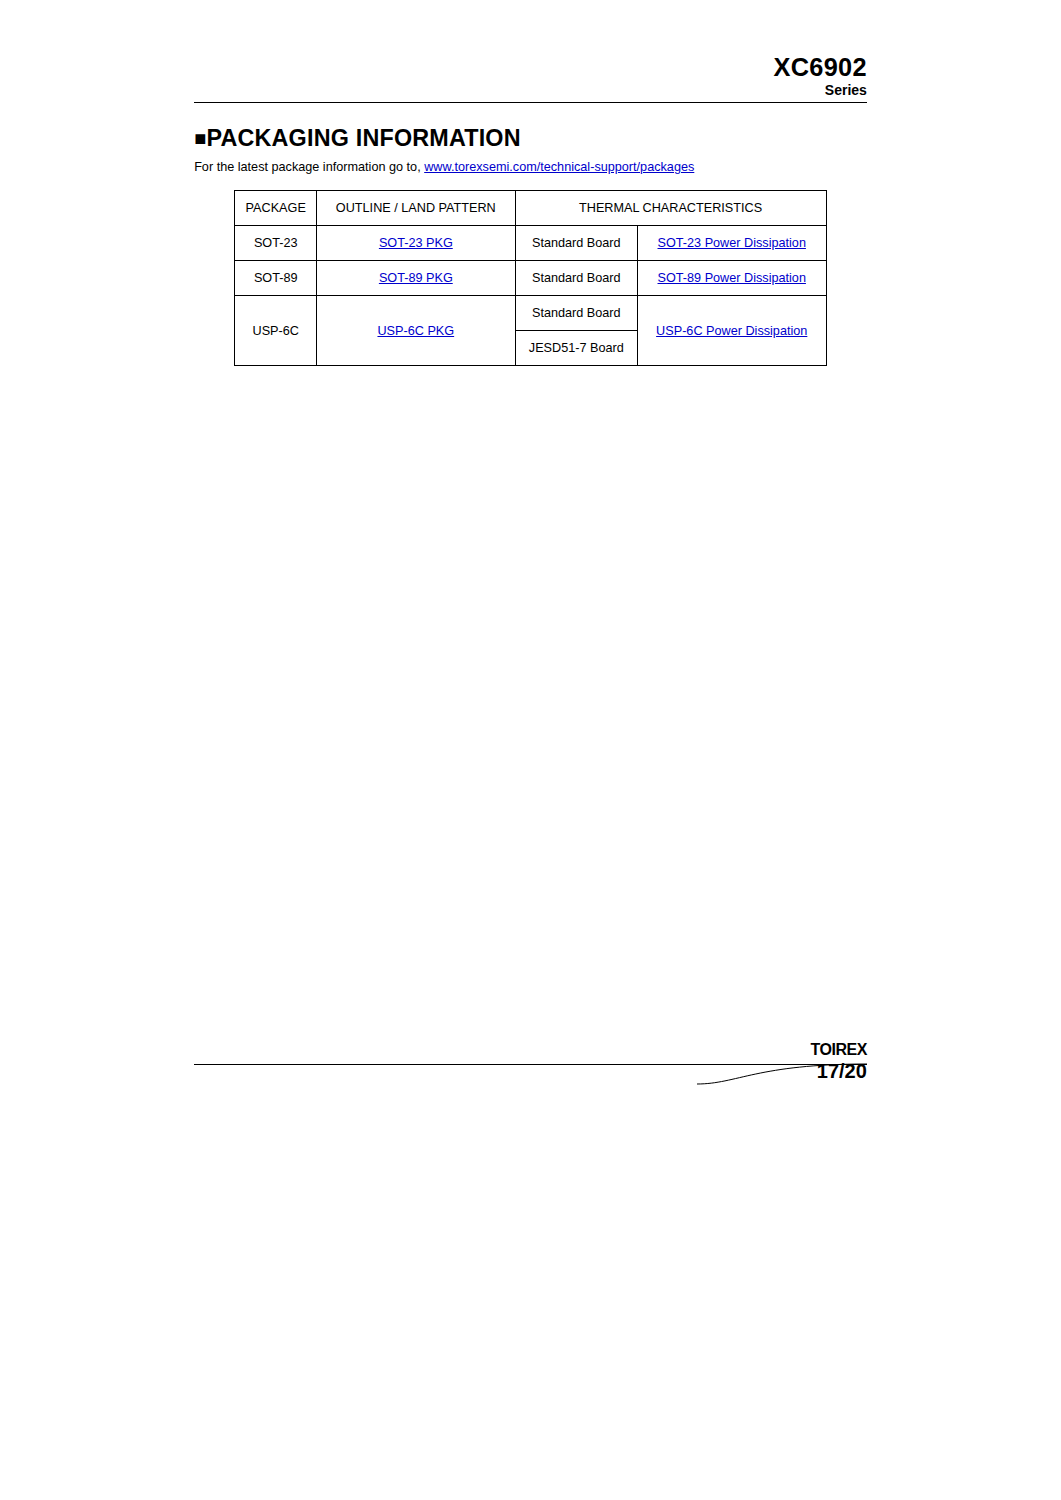XC6902
Series
■PACKAGING INFORMATION
For the latest package information go to, www.torexsemi.com/technical-support/packages
| PACKAGE | OUTLINE / LAND PATTERN | THERMAL CHARACTERISTICS |
| --- | --- | --- |
| SOT-23 | SOT-23 PKG | Standard Board | SOT-23 Power Dissipation |
| SOT-89 | SOT-89 PKG | Standard Board | SOT-89 Power Dissipation |
| USP-6C | USP-6C PKG | Standard Board | USP-6C Power Dissipation |
| JESD51-7 Board |
TOIREX
17/20